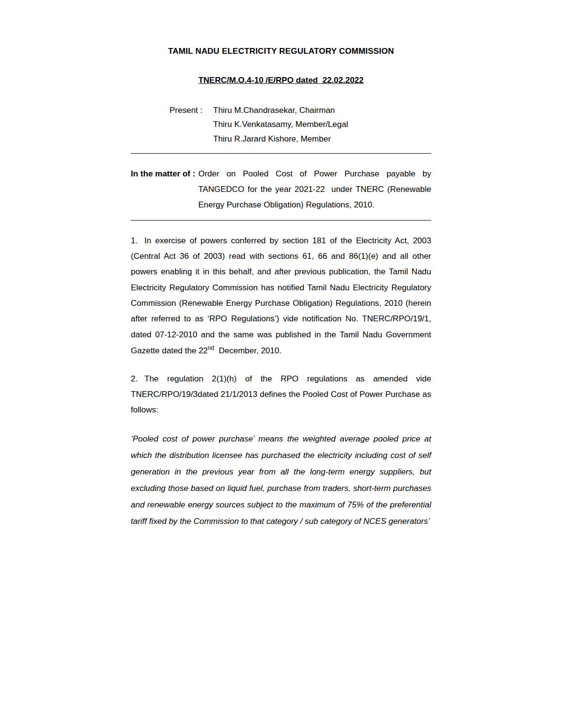TAMIL NADU ELECTRICITY REGULATORY COMMISSION
TNERC/M.O.4-10 /E/RPO dated 22.02.2022
Present : Thiru M.Chandrasekar, Chairman Thiru K.Venkatasamy, Member/Legal Thiru R.Jarard Kishore, Member
In the matter of : Order on Pooled Cost of Power Purchase payable by TANGEDCO for the year 2021-22 under TNERC (Renewable Energy Purchase Obligation) Regulations, 2010.
1. In exercise of powers conferred by section 181 of the Electricity Act, 2003 (Central Act 36 of 2003) read with sections 61, 66 and 86(1)(e) and all other powers enabling it in this behalf, and after previous publication, the Tamil Nadu Electricity Regulatory Commission has notified Tamil Nadu Electricity Regulatory Commission (Renewable Energy Purchase Obligation) Regulations, 2010 (herein after referred to as ‘RPO Regulations’) vide notification No. TNERC/RPO/19/1, dated 07-12-2010 and the same was published in the Tamil Nadu Government Gazette dated the 22nd December, 2010.
2. The regulation 2(1)(h) of the RPO regulations as amended vide TNERC/RPO/19/3dated 21/1/2013 defines the Pooled Cost of Power Purchase as follows:
‘Pooled cost of power purchase’ means the weighted average pooled price at which the distribution licensee has purchased the electricity including cost of self generation in the previous year from all the long-term energy suppliers, but excluding those based on liquid fuel, purchase from traders, short-term purchases and renewable energy sources subject to the maximum of 75% of the preferential tariff fixed by the Commission to that category / sub category of NCES generators’